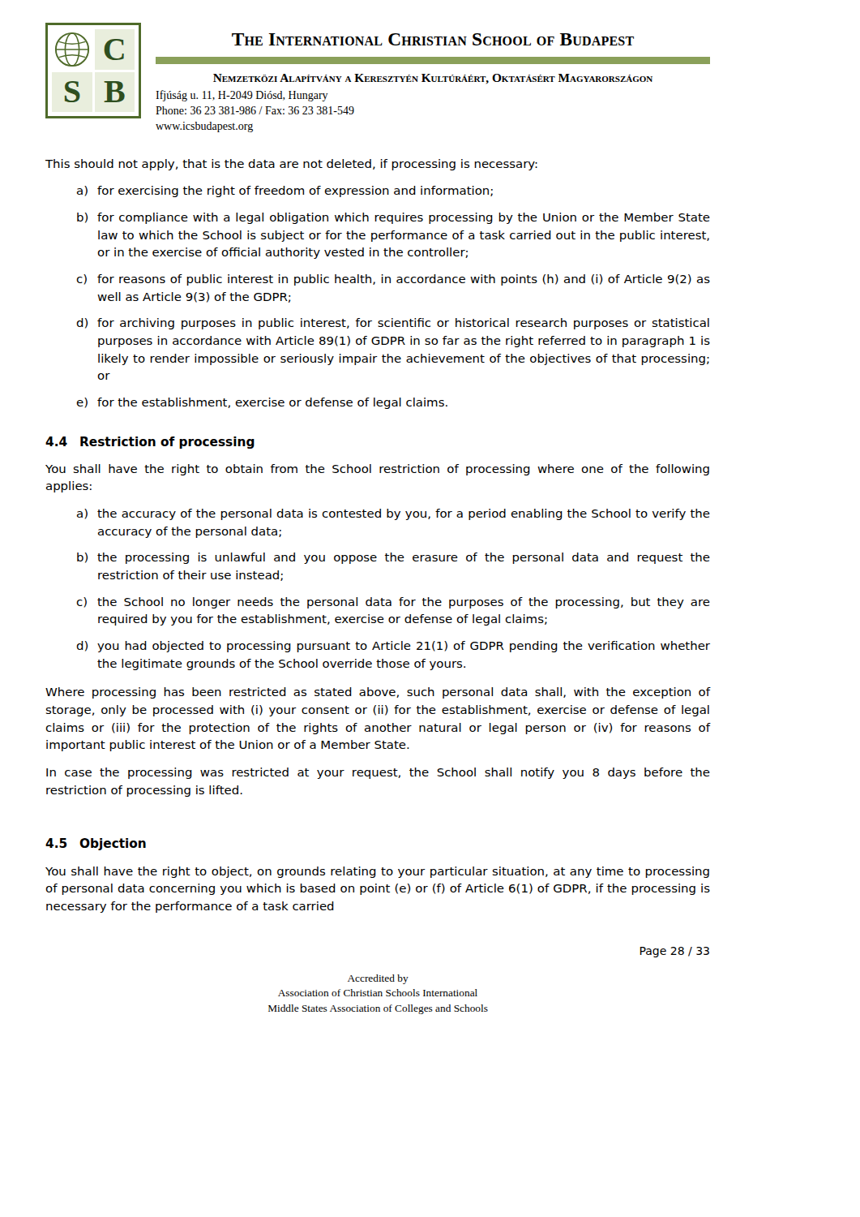C
S
B
The International Christian School of Budapest
Nemzetközi Alapítvány a Keresztyén Kultúráért, Oktatásért Magyarországon
Ifjúság u. 11, H-2049 Diósd, Hungary
Phone: 36 23 381-986 / Fax: 36 23 381-549
www.icsbudapest.org
This should not apply, that is the data are not deleted, if processing is necessary:
for exercising the right of freedom of expression and information;
for compliance with a legal obligation which requires processing by the Union or the Member State law to which the School is subject or for the performance of a task carried out in the public interest, or in the exercise of official authority vested in the controller;
for reasons of public interest in public health, in accordance with points (h) and (i) of Article 9(2) as well as Article 9(3) of the GDPR;
for archiving purposes in public interest, for scientific or historical research purposes or statistical purposes in accordance with Article 89(1) of GDPR in so far as the right referred to in paragraph 1 is likely to render impossible or seriously impair the achievement of the objectives of that processing; or
for the establishment, exercise or defense of legal claims.
4.4 Restriction of processing
You shall have the right to obtain from the School restriction of processing where one of the following applies:
the accuracy of the personal data is contested by you, for a period enabling the School to verify the accuracy of the personal data;
the processing is unlawful and you oppose the erasure of the personal data and request the restriction of their use instead;
the School no longer needs the personal data for the purposes of the processing, but they are required by you for the establishment, exercise or defense of legal claims;
you had objected to processing pursuant to Article 21(1) of GDPR pending the verification whether the legitimate grounds of the School override those of yours.
Where processing has been restricted as stated above, such personal data shall, with the exception of storage, only be processed with (i) your consent or (ii) for the establishment, exercise or defense of legal claims or (iii) for the protection of the rights of another natural or legal person or (iv) for reasons of important public interest of the Union or of a Member State.
In case the processing was restricted at your request, the School shall notify you 8 days before the restriction of processing is lifted.
4.5 Objection
You shall have the right to object, on grounds relating to your particular situation, at any time to processing of personal data concerning you which is based on point (e) or (f) of Article 6(1) of GDPR, if the processing is necessary for the performance of a task carried
Page 28 / 33
Accredited by
Association of Christian Schools International
Middle States Association of Colleges and Schools